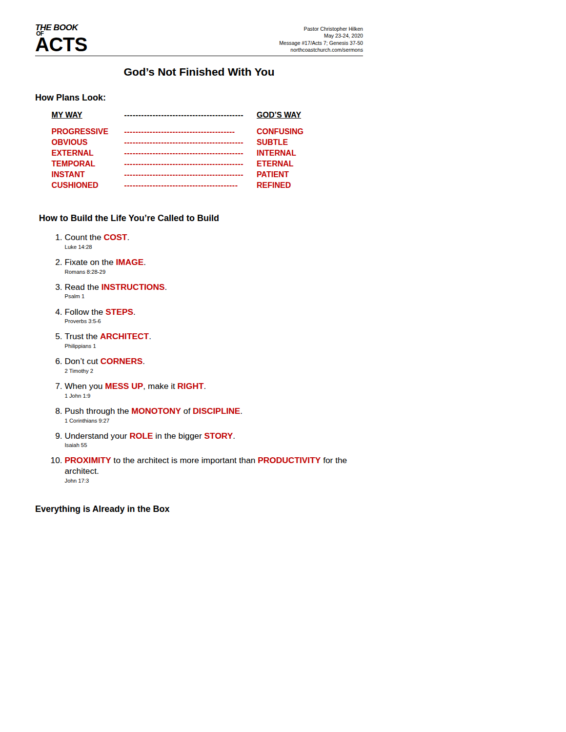THE BOOK OF ACTS
Pastor Christopher Hilken
May 23-24, 2020
Message #17/Acts 7; Genesis 37-50
northcoastchurch.com/sermons
God’s Not Finished With You
How Plans Look:
MY WAY ----------------------------------------------- GOD’S WAY
PROGRESSIVE --------------------------------------- CONFUSING
OBVIOUS ---------------------------------------------- SUBTLE
EXTERNAL -------------------------------------------- INTERNAL
TEMPORAL ------------------------------------------- ETERNAL
INSTANT ---------------------------------------------- PATIENT
CUSHIONED ---------------------------------------- REFINED
How to Build the Life You’re Called to Build
Count the COST. Luke 14:28
Fixate on the IMAGE. Romans 8:28-29
Read the INSTRUCTIONS. Psalm 1
Follow the STEPS. Proverbs 3:5-6
Trust the ARCHITECT. Philippians 1
Don’t cut CORNERS. 2 Timothy 2
When you MESS UP, make it RIGHT. 1 John 1:9
Push through the MONOTONY of DISCIPLINE. 1 Corinthians 9:27
Understand your ROLE in the bigger STORY. Isaiah 55
PROXIMITY to the architect is more important than PRODUCTIVITY for the architect. John 17:3
Everything is Already in the Box